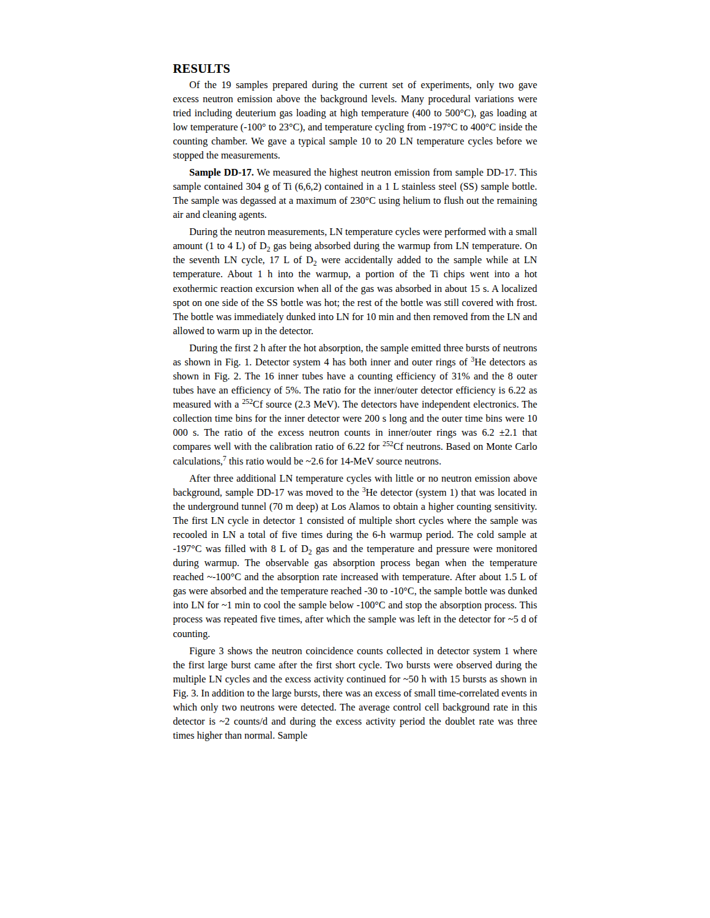RESULTS
Of the 19 samples prepared during the current set of experiments, only two gave excess neutron emission above the background levels. Many procedural variations were tried including deuterium gas loading at high temperature (400 to 500°C), gas loading at low temperature (-100° to 23°C), and temperature cycling from -197°C to 400°C inside the counting chamber. We gave a typical sample 10 to 20 LN temperature cycles before we stopped the measurements.
Sample DD-17. We measured the highest neutron emission from sample DD-17. This sample contained 304 g of Ti (6,6,2) contained in a 1 L stainless steel (SS) sample bottle. The sample was degassed at a maximum of 230°C using helium to flush out the remaining air and cleaning agents.
During the neutron measurements, LN temperature cycles were performed with a small amount (1 to 4 L) of D2 gas being absorbed during the warmup from LN temperature. On the seventh LN cycle, 17 L of D2 were accidentally added to the sample while at LN temperature. About 1 h into the warmup, a portion of the Ti chips went into a hot exothermic reaction excursion when all of the gas was absorbed in about 15 s. A localized spot on one side of the SS bottle was hot; the rest of the bottle was still covered with frost. The bottle was immediately dunked into LN for 10 min and then removed from the LN and allowed to warm up in the detector.
During the first 2 h after the hot absorption, the sample emitted three bursts of neutrons as shown in Fig. 1. Detector system 4 has both inner and outer rings of 3He detectors as shown in Fig. 2. The 16 inner tubes have a counting efficiency of 31% and the 8 outer tubes have an efficiency of 5%. The ratio for the inner/outer detector efficiency is 6.22 as measured with a 252Cf source (2.3 MeV). The detectors have independent electronics. The collection time bins for the inner detector were 200 s long and the outer time bins were 10 000 s. The ratio of the excess neutron counts in inner/outer rings was 6.2 ±2.1 that compares well with the calibration ratio of 6.22 for 252Cf neutrons. Based on Monte Carlo calculations,7 this ratio would be ~2.6 for 14-MeV source neutrons.
After three additional LN temperature cycles with little or no neutron emission above background, sample DD-17 was moved to the 3He detector (system 1) that was located in the underground tunnel (70 m deep) at Los Alamos to obtain a higher counting sensitivity. The first LN cycle in detector 1 consisted of multiple short cycles where the sample was recooled in LN a total of five times during the 6-h warmup period. The cold sample at -197°C was filled with 8 L of D2 gas and the temperature and pressure were monitored during warmup. The observable gas absorption process began when the temperature reached ~-100°C and the absorption rate increased with temperature. After about 1.5 L of gas were absorbed and the temperature reached -30 to -10°C, the sample bottle was dunked into LN for ~1 min to cool the sample below -100°C and stop the absorption process. This process was repeated five times, after which the sample was left in the detector for ~5 d of counting.
Figure 3 shows the neutron coincidence counts collected in detector system 1 where the first large burst came after the first short cycle. Two bursts were observed during the multiple LN cycles and the excess activity continued for ~50 h with 15 bursts as shown in Fig. 3. In addition to the large bursts, there was an excess of small time-correlated events in which only two neutrons were detected. The average control cell background rate in this detector is ~2 counts/d and during the excess activity period the doublet rate was three times higher than normal. Sample